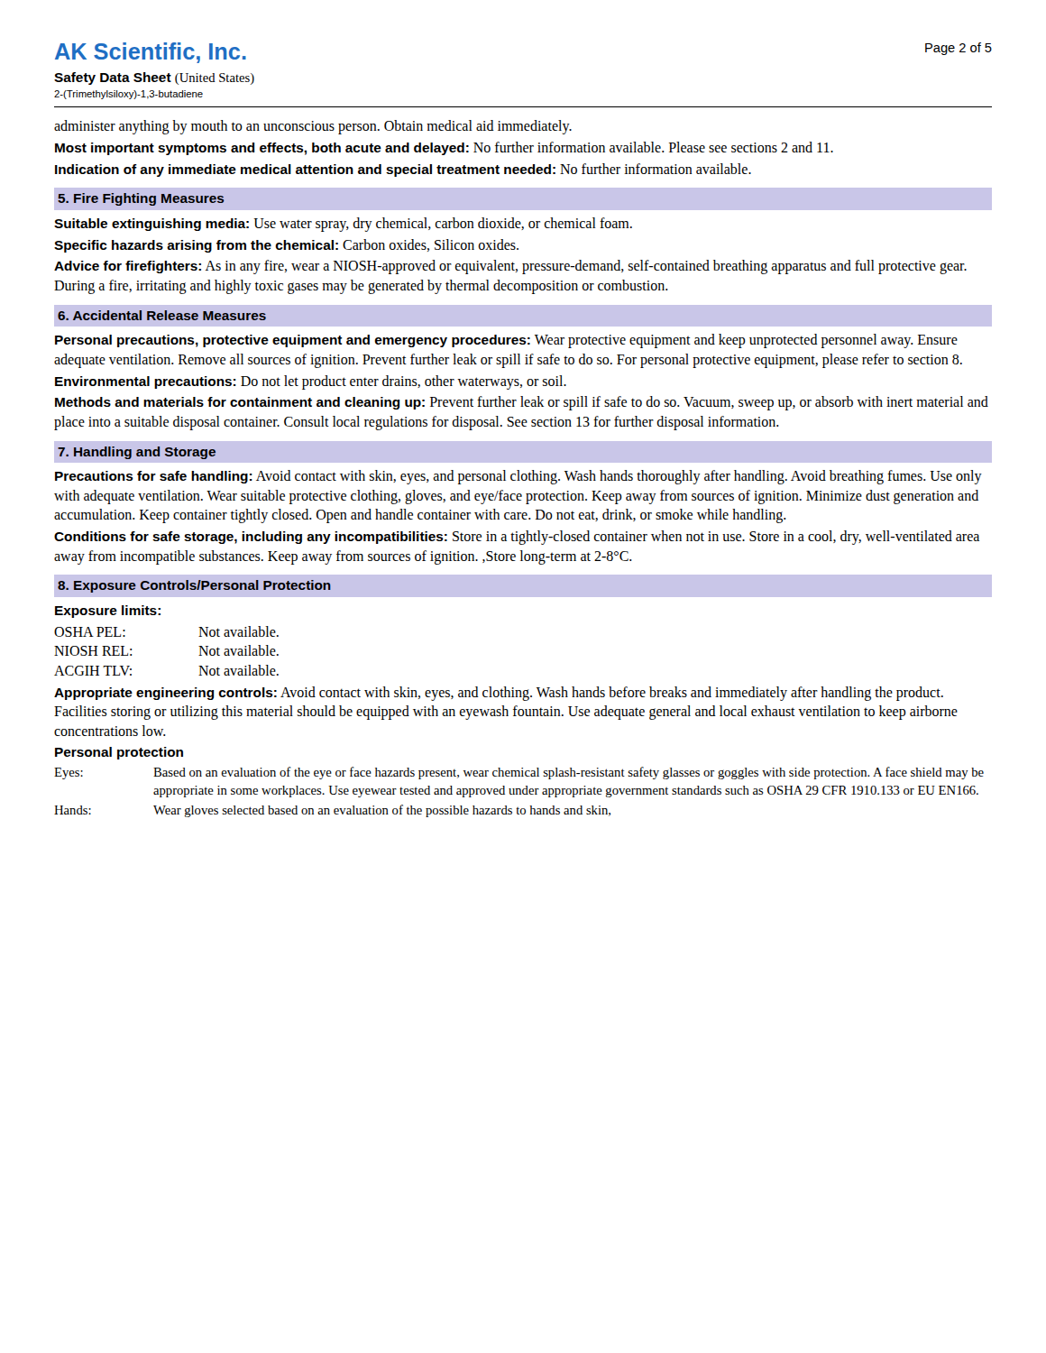Page 2 of 5
AK Scientific, Inc.
Safety Data Sheet (United States)
2-(Trimethylsiloxy)-1,3-butadiene
administer anything by mouth to an unconscious person. Obtain medical aid immediately.
Most important symptoms and effects, both acute and delayed: No further information available. Please see sections 2 and 11.
Indication of any immediate medical attention and special treatment needed: No further information available.
5. Fire Fighting Measures
Suitable extinguishing media: Use water spray, dry chemical, carbon dioxide, or chemical foam.
Specific hazards arising from the chemical: Carbon oxides, Silicon oxides.
Advice for firefighters: As in any fire, wear a NIOSH-approved or equivalent, pressure-demand, self-contained breathing apparatus and full protective gear. During a fire, irritating and highly toxic gases may be generated by thermal decomposition or combustion.
6. Accidental Release Measures
Personal precautions, protective equipment and emergency procedures: Wear protective equipment and keep unprotected personnel away. Ensure adequate ventilation. Remove all sources of ignition. Prevent further leak or spill if safe to do so. For personal protective equipment, please refer to section 8.
Environmental precautions: Do not let product enter drains, other waterways, or soil.
Methods and materials for containment and cleaning up: Prevent further leak or spill if safe to do so. Vacuum, sweep up, or absorb with inert material and place into a suitable disposal container. Consult local regulations for disposal. See section 13 for further disposal information.
7. Handling and Storage
Precautions for safe handling: Avoid contact with skin, eyes, and personal clothing. Wash hands thoroughly after handling. Avoid breathing fumes. Use only with adequate ventilation. Wear suitable protective clothing, gloves, and eye/face protection. Keep away from sources of ignition. Minimize dust generation and accumulation. Keep container tightly closed. Open and handle container with care. Do not eat, drink, or smoke while handling.
Conditions for safe storage, including any incompatibilities: Store in a tightly-closed container when not in use. Store in a cool, dry, well-ventilated area away from incompatible substances. Keep away from sources of ignition. ,Store long-term at 2-8°C.
8. Exposure Controls/Personal Protection
Exposure limits:
| OSHA PEL: | Not available. |
| NIOSH REL: | Not available. |
| ACGIH TLV: | Not available. |
Appropriate engineering controls: Avoid contact with skin, eyes, and clothing. Wash hands before breaks and immediately after handling the product. Facilities storing or utilizing this material should be equipped with an eyewash fountain. Use adequate general and local exhaust ventilation to keep airborne concentrations low.
Personal protection
| Eyes: | Based on an evaluation of the eye or face hazards present, wear chemical splash-resistant safety glasses or goggles with side protection. A face shield may be appropriate in some workplaces. Use eyewear tested and approved under appropriate government standards such as OSHA 29 CFR 1910.133 or EU EN166. |
| Hands: | Wear gloves selected based on an evaluation of the possible hazards to hands and skin, |